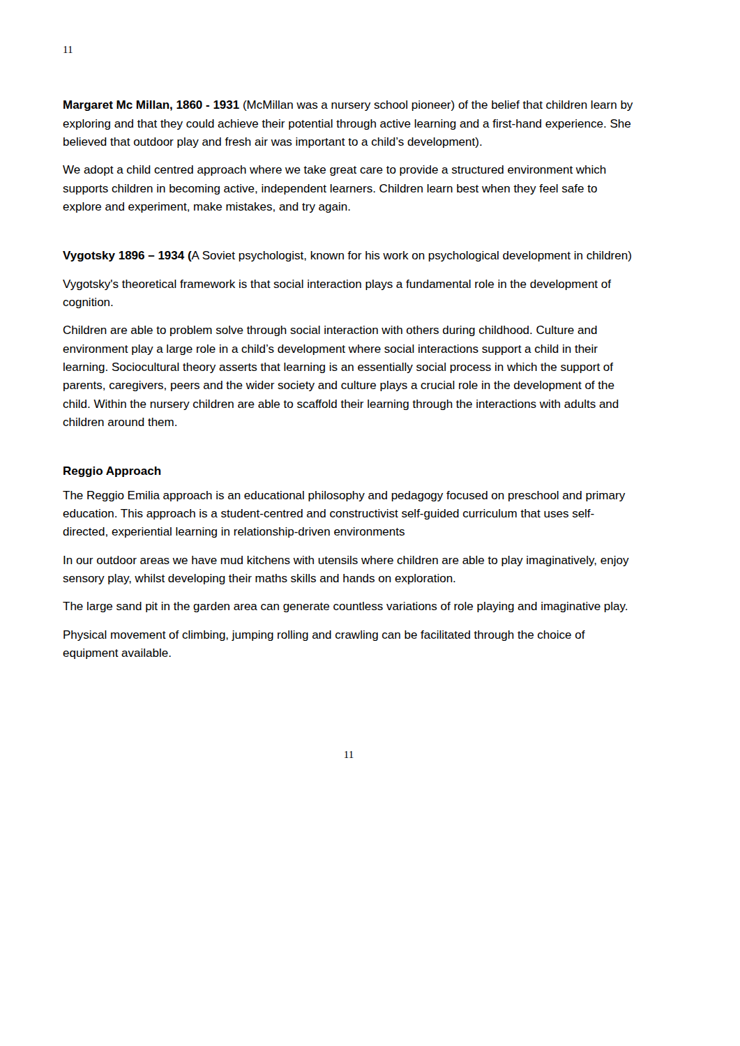11
Margaret Mc Millan, 1860 - 1931 (McMillan was a nursery school pioneer) of the belief that children learn by exploring and that they could achieve their potential through active learning and a first-hand experience. She believed that outdoor play and fresh air was important to a child’s development).
We adopt a child centred approach where we take great care to provide a structured environment which supports children in becoming active, independent learners. Children learn best when they feel safe to explore and experiment, make mistakes, and try again.
Vygotsky 1896 – 1934 (A Soviet psychologist, known for his work on psychological development in children)
Vygotsky's theoretical framework is that social interaction plays a fundamental role in the development of cognition.
Children are able to problem solve through social interaction with others during childhood. Culture and environment play a large role in a child’s development where social interactions support a child in their learning. Sociocultural theory asserts that learning is an essentially social process in which the support of parents, caregivers, peers and the wider society and culture plays a crucial role in the development of the child. Within the nursery children are able to scaffold their learning through the interactions with adults and children around them.
Reggio Approach
The Reggio Emilia approach is an educational philosophy and pedagogy focused on preschool and primary education. This approach is a student-centred and constructivist self-guided curriculum that uses self-directed, experiential learning in relationship-driven environments
In our outdoor areas we have mud kitchens with utensils where children are able to play imaginatively, enjoy sensory play, whilst developing their maths skills and hands on exploration.
The large sand pit in the garden area can generate countless variations of role playing and imaginative play.
Physical movement of climbing, jumping rolling and crawling can be facilitated through the choice of equipment available.
11